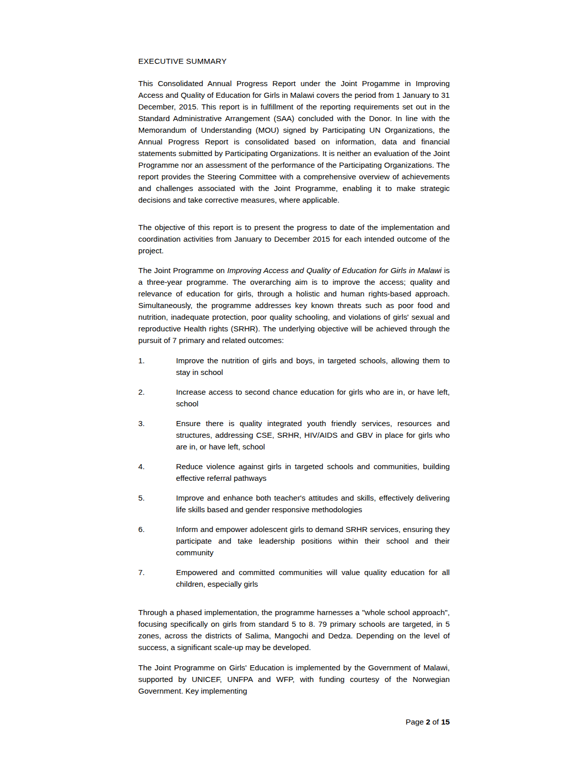EXECUTIVE SUMMARY
This Consolidated Annual Progress Report under the Joint Progamme in Improving Access and Quality of Education for Girls in Malawi covers the period from 1 January to 31 December, 2015. This report is in fulfillment of the reporting requirements set out in the Standard Administrative Arrangement (SAA) concluded with the Donor. In line with the Memorandum of Understanding (MOU) signed by Participating UN Organizations, the Annual Progress Report is consolidated based on information, data and financial statements submitted by Participating Organizations. It is neither an evaluation of the Joint Programme nor an assessment of the performance of the Participating Organizations. The report provides the Steering Committee with a comprehensive overview of achievements and challenges associated with the Joint Programme, enabling it to make strategic decisions and take corrective measures, where applicable.
The objective of this report is to present the progress to date of the implementation and coordination activities from January to December 2015 for each intended outcome of the project.
The Joint Programme on Improving Access and Quality of Education for Girls in Malawi is a three-year programme. The overarching aim is to improve the access; quality and relevance of education for girls, through a holistic and human rights-based approach. Simultaneously, the programme addresses key known threats such as poor food and nutrition, inadequate protection, poor quality schooling, and violations of girls' sexual and reproductive Health rights (SRHR). The underlying objective will be achieved through the pursuit of 7 primary and related outcomes:
Improve the nutrition of girls and boys, in targeted schools, allowing them to stay in school
Increase access to second chance education for girls who are in, or have left, school
Ensure there is quality integrated youth friendly services, resources and structures, addressing CSE, SRHR, HIV/AIDS and GBV in place for girls who are in, or have left, school
Reduce violence against girls in targeted schools and communities, building effective referral pathways
Improve and enhance both teacher's attitudes and skills, effectively delivering life skills based and gender responsive methodologies
Inform and empower adolescent girls to demand SRHR services, ensuring they participate and take leadership positions within their school and their community
Empowered and committed communities will value quality education for all children, especially girls
Through a phased implementation, the programme harnesses a "whole school approach", focusing specifically on girls from standard 5 to 8. 79 primary schools are targeted, in 5 zones, across the districts of Salima, Mangochi and Dedza. Depending on the level of success, a significant scale-up may be developed.
The Joint Programme on Girls' Education is implemented by the Government of Malawi, supported by UNICEF, UNFPA and WFP, with funding courtesy of the Norwegian Government. Key implementing
Page 2 of 15